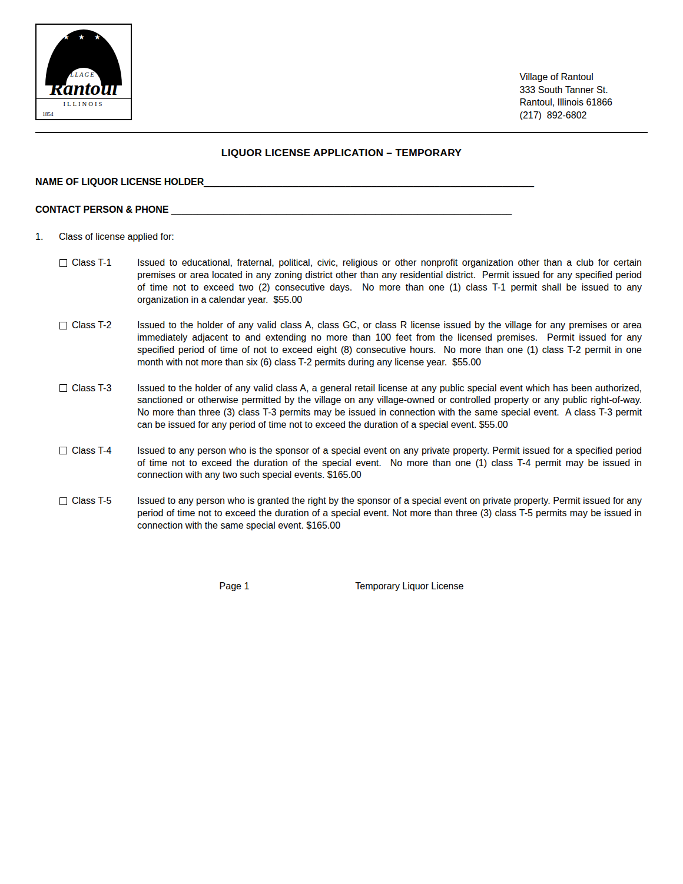★ ★ ★ ★ ★
VILLAGE of
Rantoul
ILLINOIS
1854
Village of Rantoul
333 South Tanner St.
Rantoul, Illinois 61866
(217) 892-6802
LIQUOR LICENSE APPLICATION – TEMPORARY
NAME OF LIQUOR LICENSE HOLDER_______________________________________________________________
CONTACT PERSON & PHONE _________________________________________________________________
1. Class of license applied for:
| Class T-1 | Issued to educational, fraternal, political, civic, religious or other nonprofit organization other than a club for certain premises or area located in any zoning district other than any residential district. Permit issued for any specified period of time not to exceed two (2) consecutive days. No more than one (1) class T-1 permit shall be issued to any organization in a calendar year. $55.00 |
| Class T-2 | Issued to the holder of any valid class A, class GC, or class R license issued by the village for any premises or area immediately adjacent to and extending no more than 100 feet from the licensed premises. Permit issued for any specified period of time of not to exceed eight (8) consecutive hours. No more than one (1) class T-2 permit in one month with not more than six (6) class T-2 permits during any license year. $55.00 |
| Class T-3 | Issued to the holder of any valid class A, a general retail license at any public special event which has been authorized, sanctioned or otherwise permitted by the village on any village-owned or controlled property or any public right-of-way. No more than three (3) class T-3 permits may be issued in connection with the same special event. A class T-3 permit can be issued for any period of time not to exceed the duration of a special event. $55.00 |
| Class T-4 | Issued to any person who is the sponsor of a special event on any private property. Permit issued for a specified period of time not to exceed the duration of the special event. No more than one (1) class T-4 permit may be issued in connection with any two such special events. $165.00 |
| Class T-5 | Issued to any person who is granted the right by the sponsor of a special event on private property. Permit issued for any period of time not to exceed the duration of a special event. Not more than three (3) class T-5 permits may be issued in connection with the same special event. $165.00 |
Page 1 Temporary Liquor License